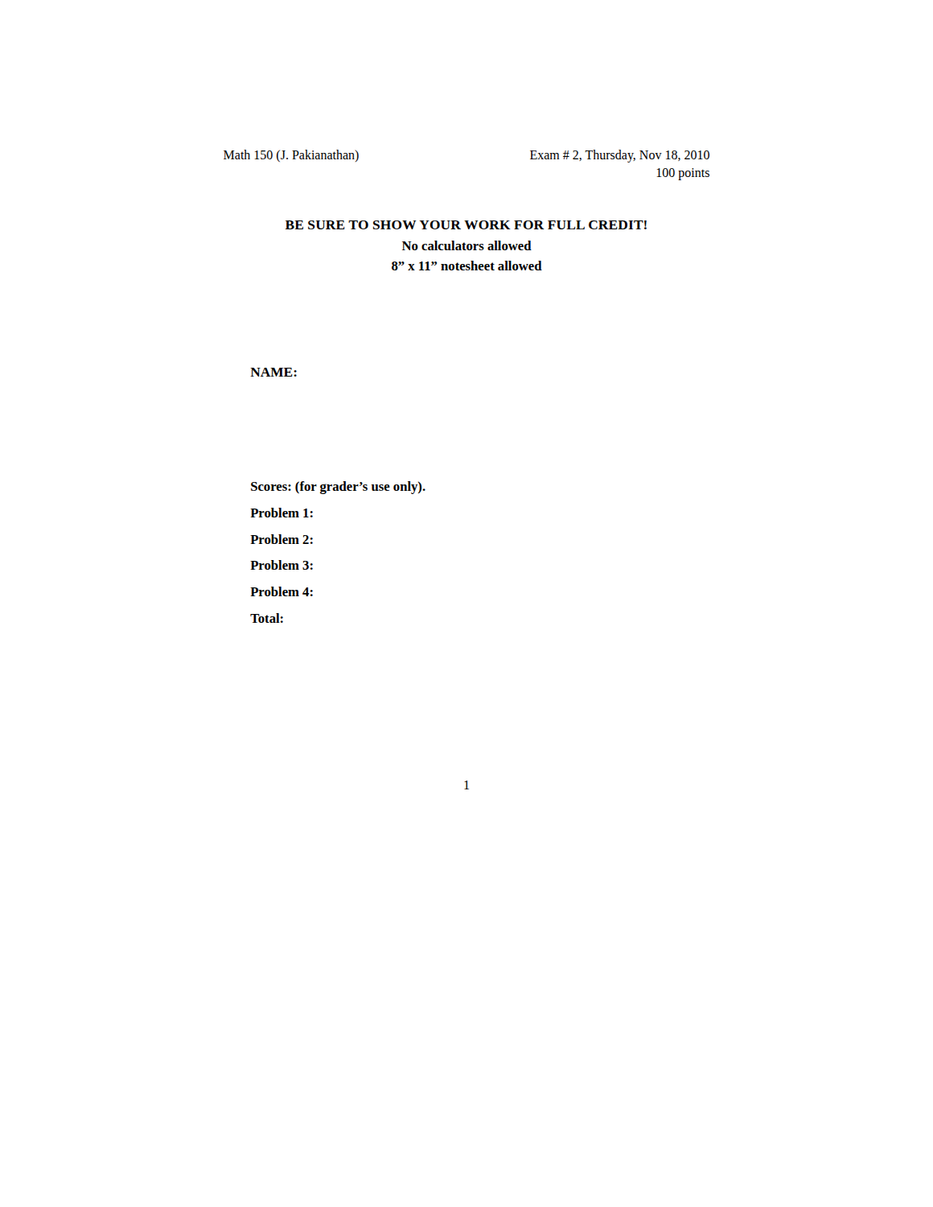Math 150 (J. Pakianathan)
Exam # 2, Thursday, Nov 18, 2010
100 points
BE SURE TO SHOW YOUR WORK FOR FULL CREDIT!
No calculators allowed
8” x 11” notesheet allowed
NAME:
Scores: (for grader’s use only).
Problem 1:
Problem 2:
Problem 3:
Problem 4:
Total:
1